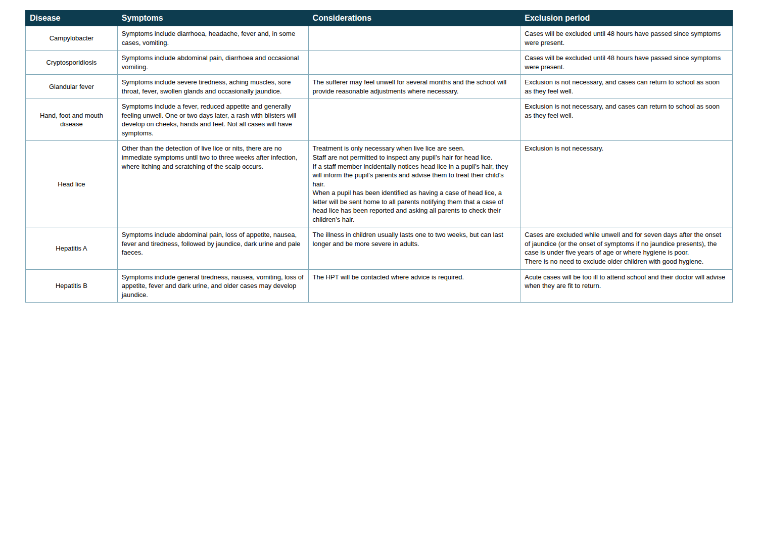| Disease | Symptoms | Considerations | Exclusion period |
| --- | --- | --- | --- |
| Campylobacter | Symptoms include diarrhoea, headache, fever and, in some cases, vomiting. | | Cases will be excluded until 48 hours have passed since symptoms were present. |
| Cryptosporidiosis | Symptoms include abdominal pain, diarrhoea and occasional vomiting. | | Cases will be excluded until 48 hours have passed since symptoms were present. |
| Glandular fever | Symptoms include severe tiredness, aching muscles, sore throat, fever, swollen glands and occasionally jaundice. | The sufferer may feel unwell for several months and the school will provide reasonable adjustments where necessary. | Exclusion is not necessary, and cases can return to school as soon as they feel well. |
| Hand, foot and mouth disease | Symptoms include a fever, reduced appetite and generally feeling unwell. One or two days later, a rash with blisters will develop on cheeks, hands and feet. Not all cases will have symptoms. | | Exclusion is not necessary, and cases can return to school as soon as they feel well. |
| Head lice | Other than the detection of live lice or nits, there are no immediate symptoms until two to three weeks after infection, where itching and scratching of the scalp occurs. | Treatment is only necessary when live lice are seen. Staff are not permitted to inspect any pupil’s hair for head lice. If a staff member incidentally notices head lice in a pupil’s hair, they will inform the pupil’s parents and advise them to treat their child’s hair. When a pupil has been identified as having a case of head lice, a letter will be sent home to all parents notifying them that a case of head lice has been reported and asking all parents to check their children’s hair. | Exclusion is not necessary. |
| Hepatitis A | Symptoms include abdominal pain, loss of appetite, nausea, fever and tiredness, followed by jaundice, dark urine and pale faeces. | The illness in children usually lasts one to two weeks, but can last longer and be more severe in adults. | Cases are excluded while unwell and for seven days after the onset of jaundice (or the onset of symptoms if no jaundice presents), the case is under five years of age or where hygiene is poor. There is no need to exclude older children with good hygiene. |
| Hepatitis B | Symptoms include general tiredness, nausea, vomiting, loss of appetite, fever and dark urine, and older cases may develop jaundice. | The HPT will be contacted where advice is required. | Acute cases will be too ill to attend school and their doctor will advise when they are fit to return. |